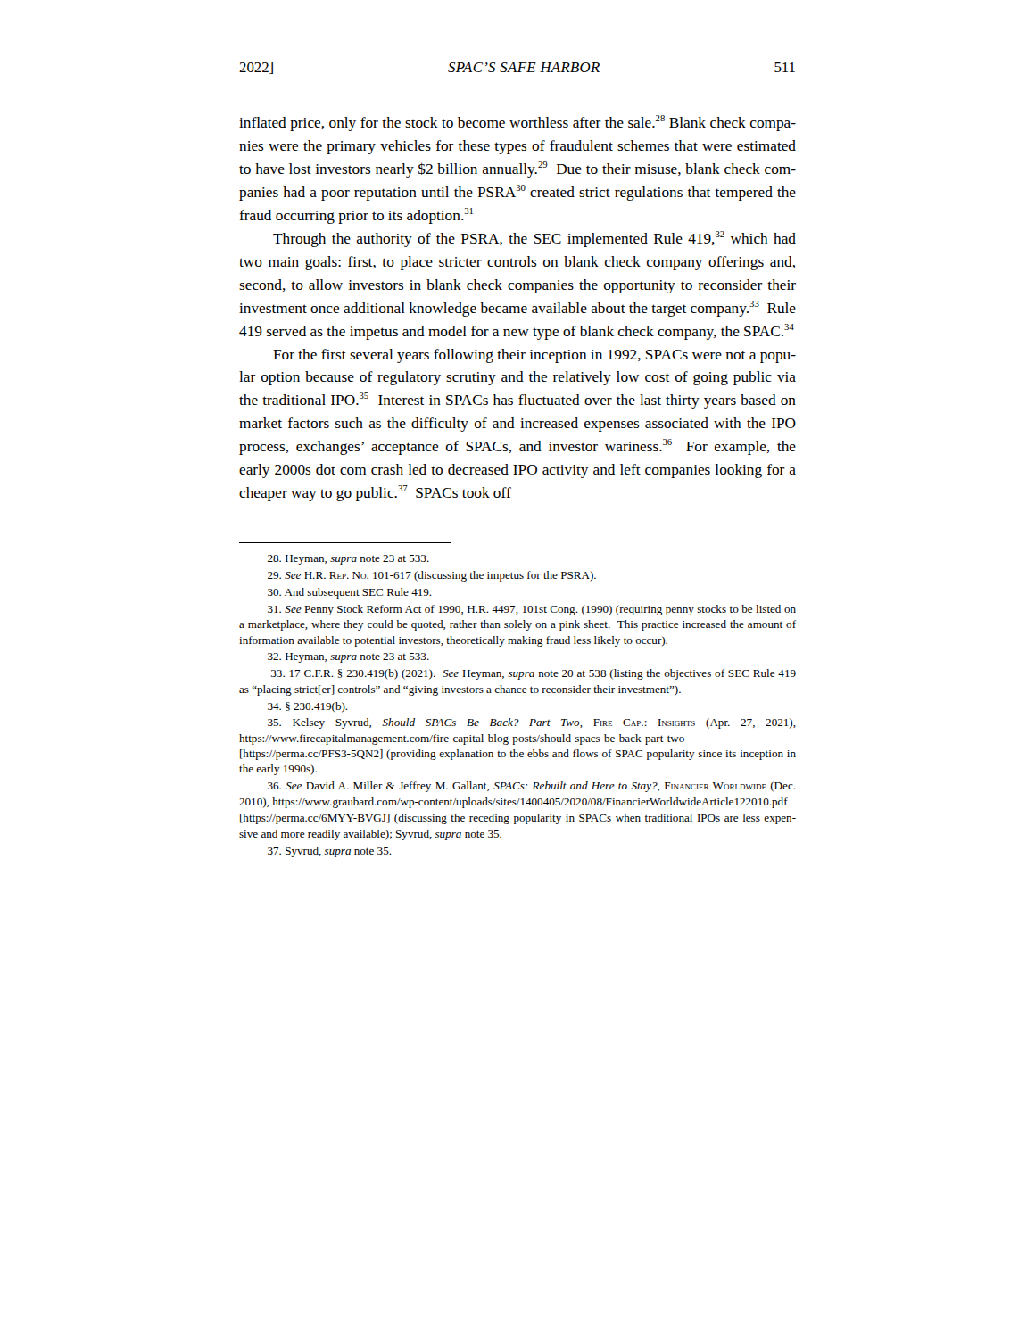2022] SPAC’S SAFE HARBOR 511
inflated price, only for the stock to become worthless after the sale.28 Blank check companies were the primary vehicles for these types of fraudulent schemes that were estimated to have lost investors nearly $2 billion annually.29 Due to their misuse, blank check companies had a poor reputation until the PSRA30 created strict regulations that tempered the fraud occurring prior to its adoption.31
Through the authority of the PSRA, the SEC implemented Rule 419,32 which had two main goals: first, to place stricter controls on blank check company offerings and, second, to allow investors in blank check companies the opportunity to reconsider their investment once additional knowledge became available about the target company.33 Rule 419 served as the impetus and model for a new type of blank check company, the SPAC.34
For the first several years following their inception in 1992, SPACs were not a popular option because of regulatory scrutiny and the relatively low cost of going public via the traditional IPO.35 Interest in SPACs has fluctuated over the last thirty years based on market factors such as the difficulty of and increased expenses associated with the IPO process, exchanges’ acceptance of SPACs, and investor wariness.36 For example, the early 2000s dot com crash led to decreased IPO activity and left companies looking for a cheaper way to go public.37 SPACs took off
28. Heyman, supra note 23 at 533.
29. See H.R. Rep. No. 101-617 (discussing the impetus for the PSRA).
30. And subsequent SEC Rule 419.
31. See Penny Stock Reform Act of 1990, H.R. 4497, 101st Cong. (1990) (requiring penny stocks to be listed on a marketplace, where they could be quoted, rather than solely on a pink sheet. This practice increased the amount of information available to potential investors, theoretically making fraud less likely to occur).
32. Heyman, supra note 23 at 533.
33. 17 C.F.R. § 230.419(b) (2021). See Heyman, supra note 20 at 538 (listing the objectives of SEC Rule 419 as “placing strict[er] controls” and “giving investors a chance to reconsider their investment”).
34. § 230.419(b).
35. Kelsey Syvrud, Should SPACs Be Back? Part Two, Fire Cap.: Insights (Apr. 27, 2021), https://www.firecapitalmanagement.com/fire-capital-blog-posts/should-spacs-be-back-part-two [https://perma.cc/PFS3-5QN2] (providing explanation to the ebbs and flows of SPAC popularity since its inception in the early 1990s).
36. See David A. Miller & Jeffrey M. Gallant, SPACs: Rebuilt and Here to Stay?, Financier Worldwide (Dec. 2010), https://www.graubard.com/wp-content/uploads/sites/1400405/2020/08/FinancierWorldwideArticle122010.pdf
[https://perma.cc/6MYY-BVGJ] (discussing the receding popularity in SPACs when traditional IPOs are less expensive and more readily available); Syvrud, supra note 35.
37. Syvrud, supra note 35.